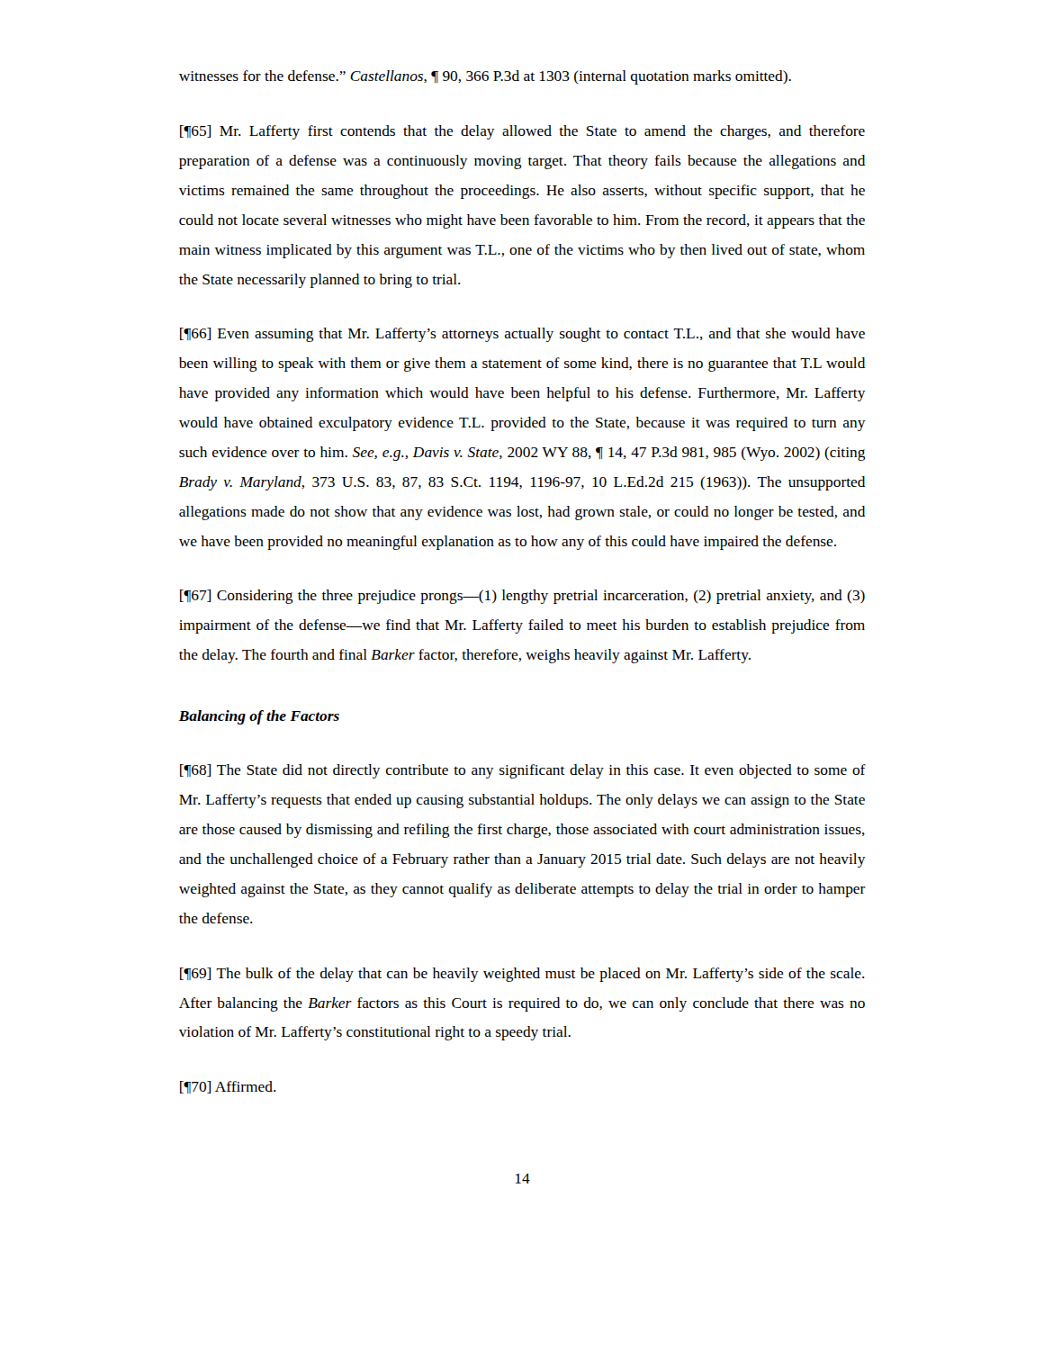witnesses for the defense.” Castellanos, ¶ 90, 366 P.3d at 1303 (internal quotation marks omitted).
[¶65] Mr. Lafferty first contends that the delay allowed the State to amend the charges, and therefore preparation of a defense was a continuously moving target. That theory fails because the allegations and victims remained the same throughout the proceedings. He also asserts, without specific support, that he could not locate several witnesses who might have been favorable to him. From the record, it appears that the main witness implicated by this argument was T.L., one of the victims who by then lived out of state, whom the State necessarily planned to bring to trial.
[¶66] Even assuming that Mr. Lafferty’s attorneys actually sought to contact T.L., and that she would have been willing to speak with them or give them a statement of some kind, there is no guarantee that T.L would have provided any information which would have been helpful to his defense. Furthermore, Mr. Lafferty would have obtained exculpatory evidence T.L. provided to the State, because it was required to turn any such evidence over to him. See, e.g., Davis v. State, 2002 WY 88, ¶ 14, 47 P.3d 981, 985 (Wyo. 2002) (citing Brady v. Maryland, 373 U.S. 83, 87, 83 S.Ct. 1194, 1196-97, 10 L.Ed.2d 215 (1963)). The unsupported allegations made do not show that any evidence was lost, had grown stale, or could no longer be tested, and we have been provided no meaningful explanation as to how any of this could have impaired the defense.
[¶67] Considering the three prejudice prongs—(1) lengthy pretrial incarceration, (2) pretrial anxiety, and (3) impairment of the defense—we find that Mr. Lafferty failed to meet his burden to establish prejudice from the delay. The fourth and final Barker factor, therefore, weighs heavily against Mr. Lafferty.
Balancing of the Factors
[¶68] The State did not directly contribute to any significant delay in this case. It even objected to some of Mr. Lafferty’s requests that ended up causing substantial holdups. The only delays we can assign to the State are those caused by dismissing and refiling the first charge, those associated with court administration issues, and the unchallenged choice of a February rather than a January 2015 trial date. Such delays are not heavily weighted against the State, as they cannot qualify as deliberate attempts to delay the trial in order to hamper the defense.
[¶69] The bulk of the delay that can be heavily weighted must be placed on Mr. Lafferty’s side of the scale. After balancing the Barker factors as this Court is required to do, we can only conclude that there was no violation of Mr. Lafferty’s constitutional right to a speedy trial.
[¶70] Affirmed.
14